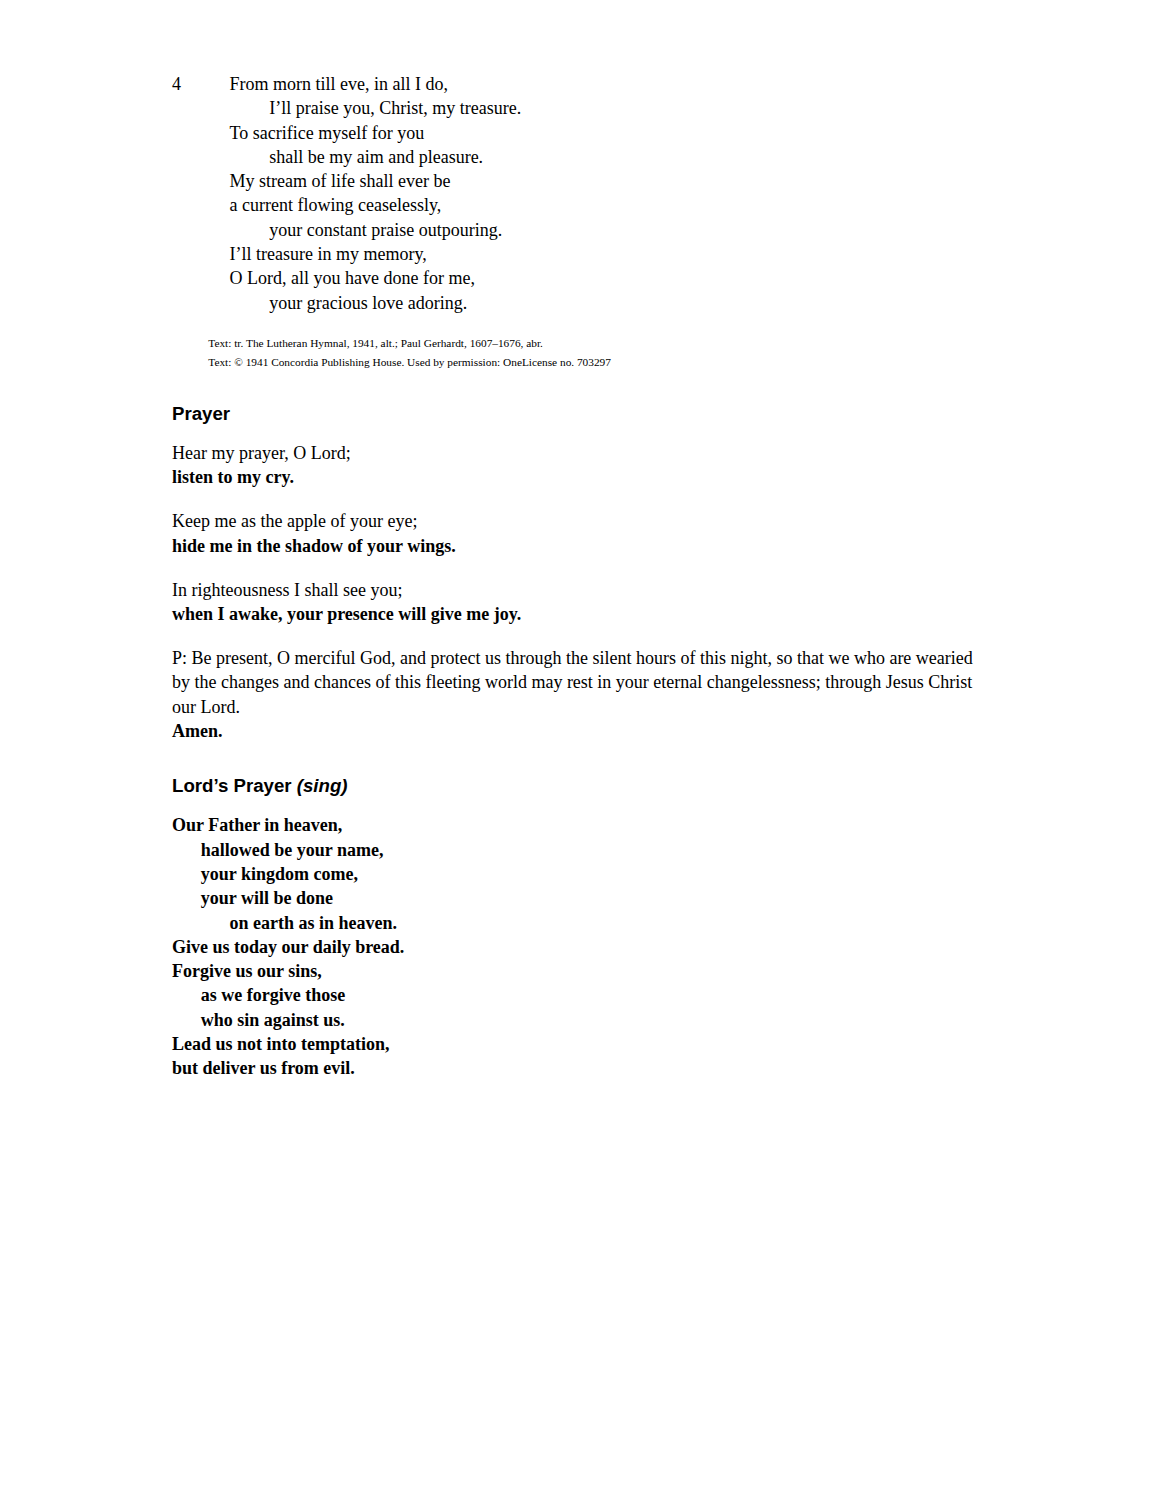| 4 | From morn till eve, in all I do, I’ll praise you, Christ, my treasure. To sacrifice myself for you shall be my aim and pleasure. My stream of life shall ever be a current flowing ceaselessly, your constant praise outpouring. I’ll treasure in my memory, O Lord, all you have done for me, your gracious love adoring. |
Text: tr. The Lutheran Hymnal, 1941, alt.; Paul Gerhardt, 1607–1676, abr.
Text: © 1941 Concordia Publishing House. Used by permission: OneLicense no. 703297
Prayer
Hear my prayer, O Lord;
listen to my cry.
Keep me as the apple of your eye;
hide me in the shadow of your wings.
In righteousness I shall see you;
when I awake, your presence will give me joy.
P: Be present, O merciful God, and protect us through the silent hours of this night, so that we who are wearied by the changes and chances of this fleeting world may rest in your eternal changelessness; through Jesus Christ our Lord.
Amen.
Lord’s Prayer (sing)
Our Father in heaven,
hallowed be your name,
your kingdom come,
your will be done
on earth as in heaven.
Give us today our daily bread.
Forgive us our sins,
as we forgive those
who sin against us.
Lead us not into temptation,
but deliver us from evil.